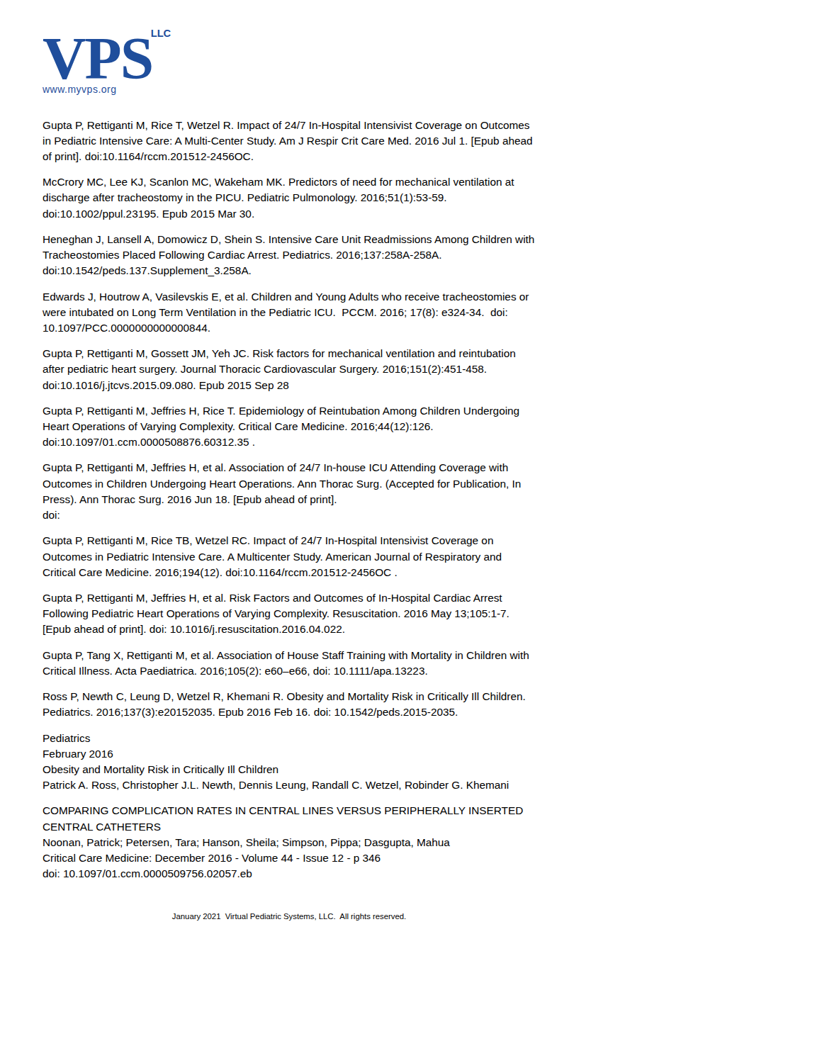LLC
VPS
www.myvps.org
Gupta P, Rettiganti M, Rice T, Wetzel R. Impact of 24/7 In-Hospital Intensivist Coverage on Outcomes in Pediatric Intensive Care: A Multi-Center Study. Am J Respir Crit Care Med. 2016 Jul 1. [Epub ahead of print]. doi:10.1164/rccm.201512-2456OC.
McCrory MC, Lee KJ, Scanlon MC, Wakeham MK. Predictors of need for mechanical ventilation at discharge after tracheostomy in the PICU. Pediatric Pulmonology. 2016;51(1):53-59. doi:10.1002/ppul.23195. Epub 2015 Mar 30.
Heneghan J, Lansell A, Domowicz D, Shein S. Intensive Care Unit Readmissions Among Children with Tracheostomies Placed Following Cardiac Arrest. Pediatrics. 2016;137:258A-258A. doi:10.1542/peds.137.Supplement_3.258A.
Edwards J, Houtrow A, Vasilevskis E, et al. Children and Young Adults who receive tracheostomies or were intubated on Long Term Ventilation in the Pediatric ICU. PCCM. 2016; 17(8): e324-34. doi: 10.1097/PCC.0000000000000844.
Gupta P, Rettiganti M, Gossett JM, Yeh JC. Risk factors for mechanical ventilation and reintubation after pediatric heart surgery. Journal Thoracic Cardiovascular Surgery. 2016;151(2):451-458. doi:10.1016/j.jtcvs.2015.09.080. Epub 2015 Sep 28
Gupta P, Rettiganti M, Jeffries H, Rice T. Epidemiology of Reintubation Among Children Undergoing Heart Operations of Varying Complexity. Critical Care Medicine. 2016;44(12):126. doi:10.1097/01.ccm.0000508876.60312.35 .
Gupta P, Rettiganti M, Jeffries H, et al. Association of 24/7 In-house ICU Attending Coverage with Outcomes in Children Undergoing Heart Operations. Ann Thorac Surg. (Accepted for Publication, In Press). Ann Thorac Surg. 2016 Jun 18. [Epub ahead of print].
doi:
Gupta P, Rettiganti M, Rice TB, Wetzel RC. Impact of 24/7 In-Hospital Intensivist Coverage on Outcomes in Pediatric Intensive Care. A Multicenter Study. American Journal of Respiratory and Critical Care Medicine. 2016;194(12). doi:10.1164/rccm.201512-2456OC .
Gupta P, Rettiganti M, Jeffries H, et al. Risk Factors and Outcomes of In-Hospital Cardiac Arrest Following Pediatric Heart Operations of Varying Complexity. Resuscitation. 2016 May 13;105:1-7. [Epub ahead of print]. doi: 10.1016/j.resuscitation.2016.04.022.
Gupta P, Tang X, Rettiganti M, et al. Association of House Staff Training with Mortality in Children with Critical Illness. Acta Paediatrica. 2016;105(2): e60–e66, doi: 10.1111/apa.13223.
Ross P, Newth C, Leung D, Wetzel R, Khemani R. Obesity and Mortality Risk in Critically Ill Children. Pediatrics. 2016;137(3):e20152035. Epub 2016 Feb 16. doi: 10.1542/peds.2015-2035.
Pediatrics
February 2016
Obesity and Mortality Risk in Critically Ill Children
Patrick A. Ross, Christopher J.L. Newth, Dennis Leung, Randall C. Wetzel, Robinder G. Khemani
COMPARING COMPLICATION RATES IN CENTRAL LINES VERSUS PERIPHERALLY INSERTED CENTRAL CATHETERS
Noonan, Patrick; Petersen, Tara; Hanson, Sheila; Simpson, Pippa; Dasgupta, Mahua
Critical Care Medicine: December 2016 - Volume 44 - Issue 12 - p 346
doi: 10.1097/01.ccm.0000509756.02057.eb
January 2021 Virtual Pediatric Systems, LLC. All rights reserved.